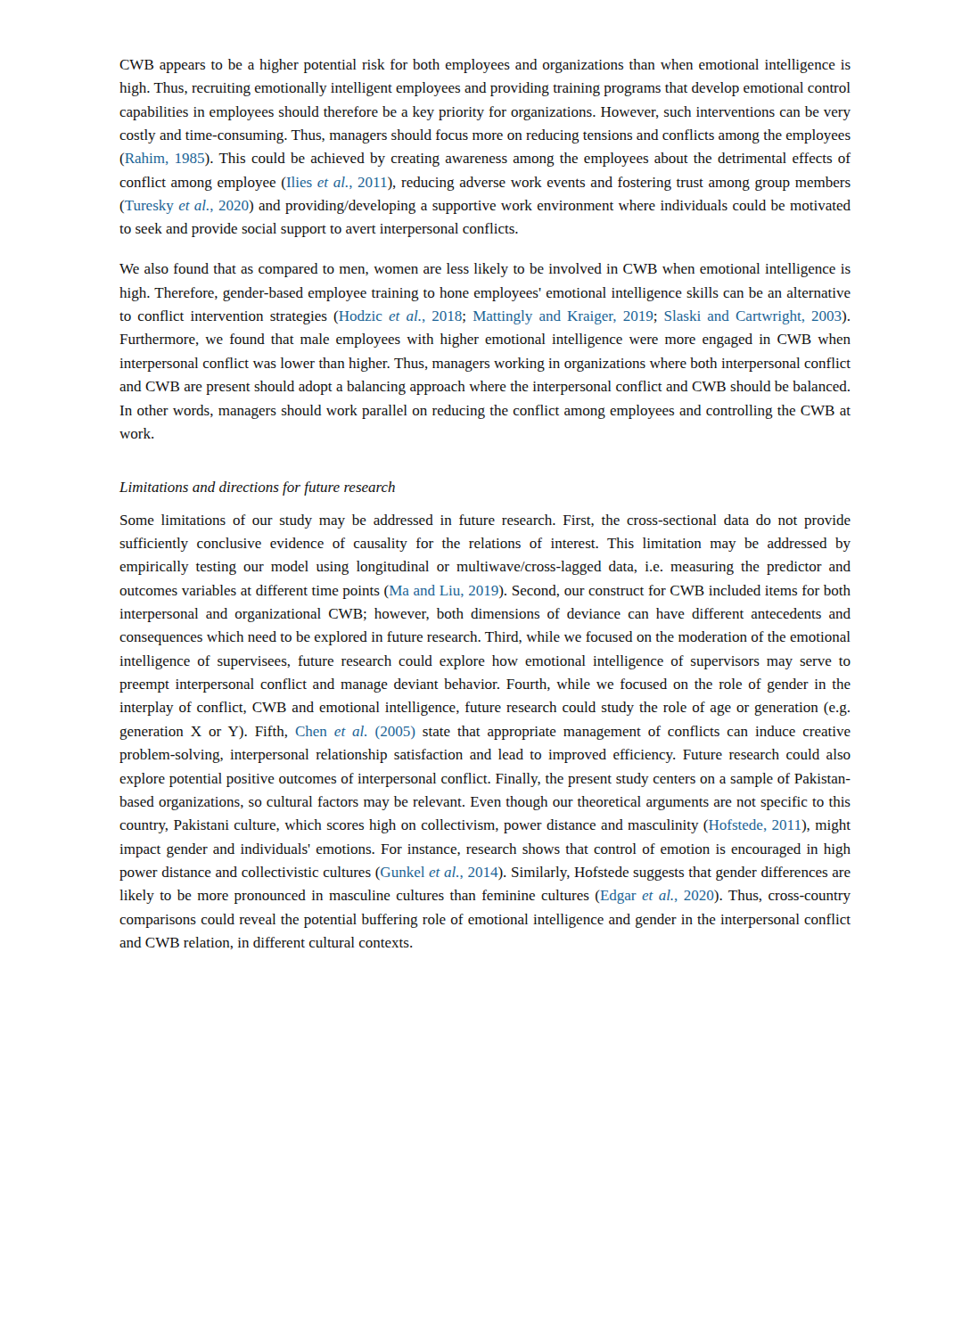CWB appears to be a higher potential risk for both employees and organizations than when emotional intelligence is high. Thus, recruiting emotionally intelligent employees and providing training programs that develop emotional control capabilities in employees should therefore be a key priority for organizations. However, such interventions can be very costly and time-consuming. Thus, managers should focus more on reducing tensions and conflicts among the employees (Rahim, 1985). This could be achieved by creating awareness among the employees about the detrimental effects of conflict among employee (Ilies et al., 2011), reducing adverse work events and fostering trust among group members (Turesky et al., 2020) and providing/developing a supportive work environment where individuals could be motivated to seek and provide social support to avert interpersonal conflicts.
We also found that as compared to men, women are less likely to be involved in CWB when emotional intelligence is high. Therefore, gender-based employee training to hone employees' emotional intelligence skills can be an alternative to conflict intervention strategies (Hodzic et al., 2018; Mattingly and Kraiger, 2019; Slaski and Cartwright, 2003). Furthermore, we found that male employees with higher emotional intelligence were more engaged in CWB when interpersonal conflict was lower than higher. Thus, managers working in organizations where both interpersonal conflict and CWB are present should adopt a balancing approach where the interpersonal conflict and CWB should be balanced. In other words, managers should work parallel on reducing the conflict among employees and controlling the CWB at work.
Limitations and directions for future research
Some limitations of our study may be addressed in future research. First, the cross-sectional data do not provide sufficiently conclusive evidence of causality for the relations of interest. This limitation may be addressed by empirically testing our model using longitudinal or multiwave/cross-lagged data, i.e. measuring the predictor and outcomes variables at different time points (Ma and Liu, 2019). Second, our construct for CWB included items for both interpersonal and organizational CWB; however, both dimensions of deviance can have different antecedents and consequences which need to be explored in future research. Third, while we focused on the moderation of the emotional intelligence of supervisees, future research could explore how emotional intelligence of supervisors may serve to preempt interpersonal conflict and manage deviant behavior. Fourth, while we focused on the role of gender in the interplay of conflict, CWB and emotional intelligence, future research could study the role of age or generation (e.g. generation X or Y). Fifth, Chen et al. (2005) state that appropriate management of conflicts can induce creative problem-solving, interpersonal relationship satisfaction and lead to improved efficiency. Future research could also explore potential positive outcomes of interpersonal conflict. Finally, the present study centers on a sample of Pakistan-based organizations, so cultural factors may be relevant. Even though our theoretical arguments are not specific to this country, Pakistani culture, which scores high on collectivism, power distance and masculinity (Hofstede, 2011), might impact gender and individuals' emotions. For instance, research shows that control of emotion is encouraged in high power distance and collectivistic cultures (Gunkel et al., 2014). Similarly, Hofstede suggests that gender differences are likely to be more pronounced in masculine cultures than feminine cultures (Edgar et al., 2020). Thus, cross-country comparisons could reveal the potential buffering role of emotional intelligence and gender in the interpersonal conflict and CWB relation, in different cultural contexts.